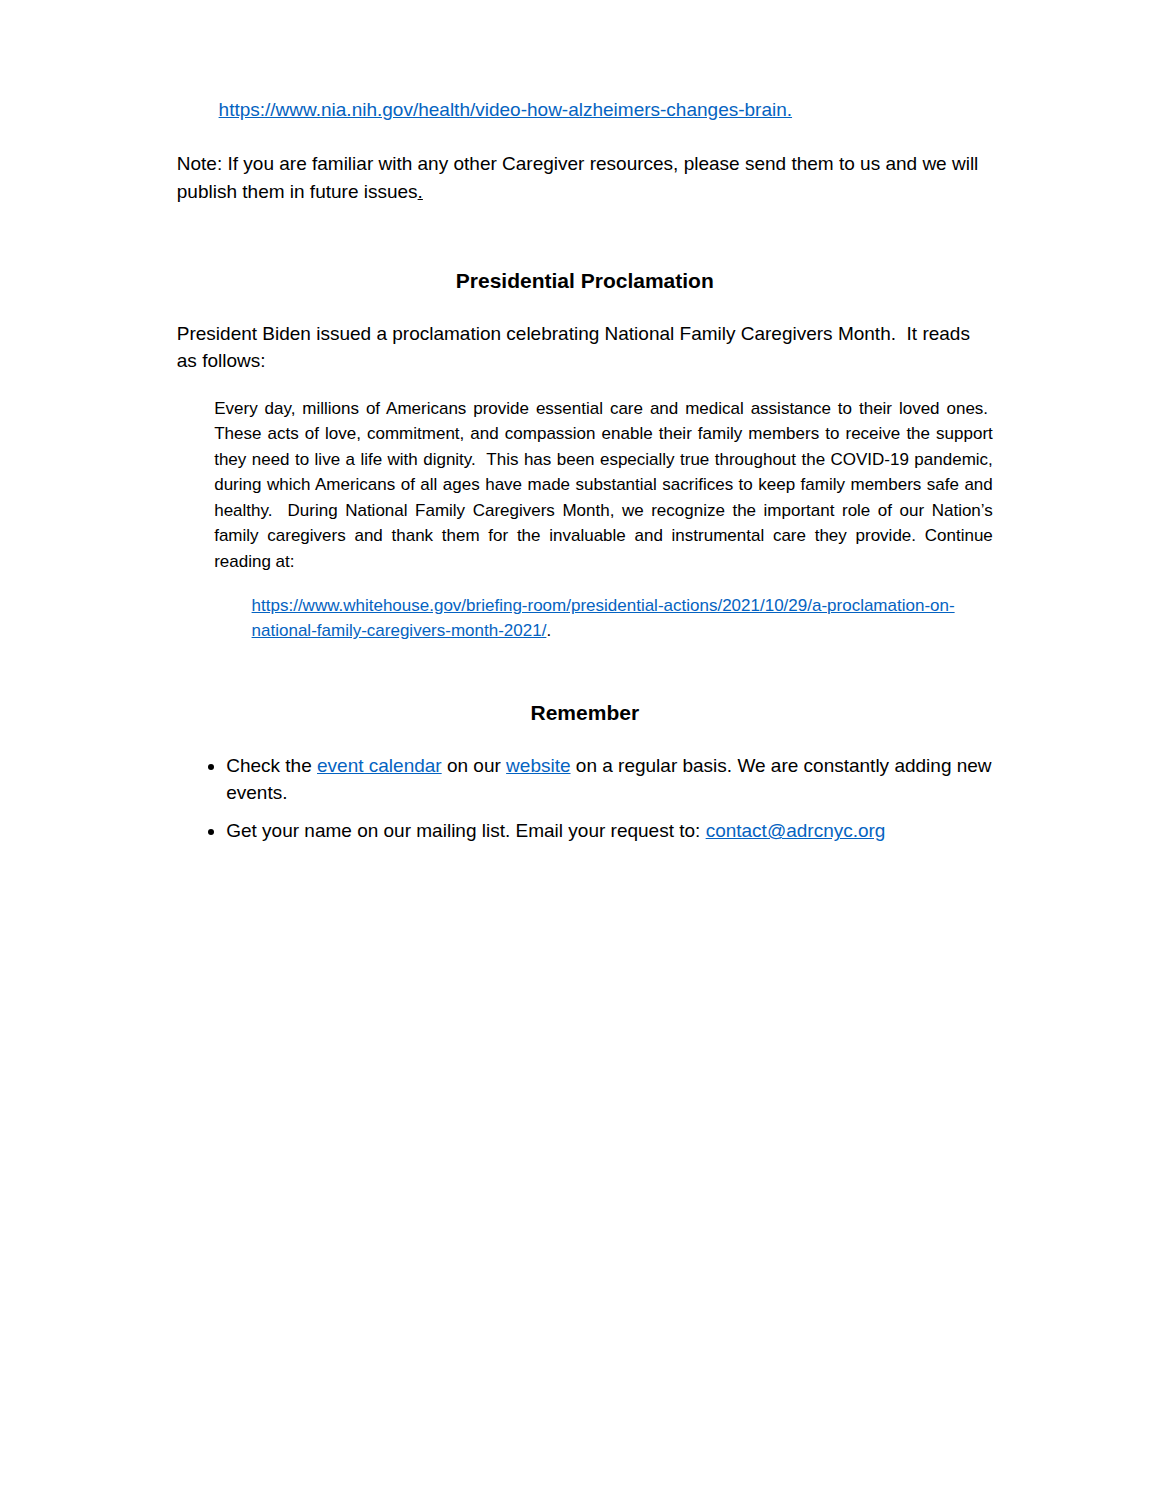https://www.nia.nih.gov/health/video-how-alzheimers-changes-brain.
Note: If you are familiar with any other Caregiver resources, please send them to us and we will publish them in future issues.
Presidential Proclamation
President Biden issued a proclamation celebrating National Family Caregivers Month. It reads as follows:
Every day, millions of Americans provide essential care and medical assistance to their loved ones. These acts of love, commitment, and compassion enable their family members to receive the support they need to live a life with dignity. This has been especially true throughout the COVID-19 pandemic, during which Americans of all ages have made substantial sacrifices to keep family members safe and healthy. During National Family Caregivers Month, we recognize the important role of our Nation’s family caregivers and thank them for the invaluable and instrumental care they provide. Continue reading at: https://www.whitehouse.gov/briefing-room/presidential-actions/2021/10/29/a-proclamation-on-national-family-caregivers-month-2021/.
Remember
Check the event calendar on our website on a regular basis. We are constantly adding new events.
Get your name on our mailing list. Email your request to: contact@adrcnyc.org